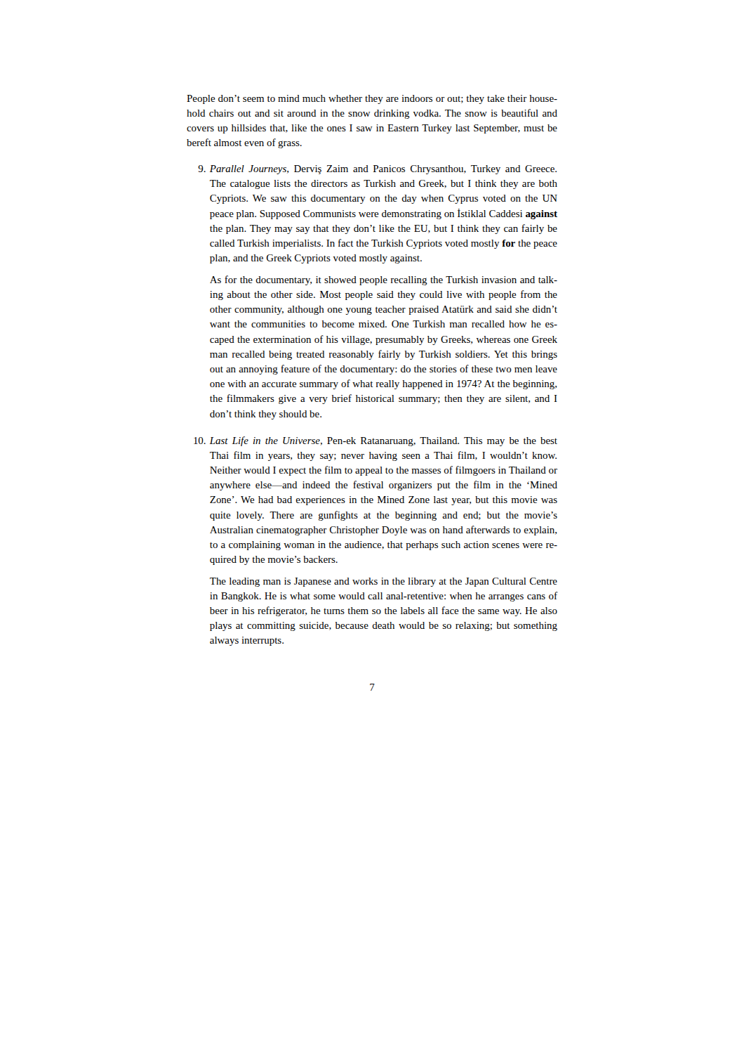People don’t seem to mind much whether they are indoors or out; they take their household chairs out and sit around in the snow drinking vodka. The snow is beautiful and covers up hillsides that, like the ones I saw in Eastern Turkey last September, must be bereft almost even of grass.
9.
Parallel Journeys, Derviş Zaim and Panicos Chrysanthou, Turkey and Greece. The catalogue lists the directors as Turkish and Greek, but I think they are both Cypriots. We saw this documentary on the day when Cyprus voted on the UN peace plan. Supposed Communists were demonstrating on İstiklal Caddesi against the plan. They may say that they don’t like the EU, but I think they can fairly be called Turkish imperialists. In fact the Turkish Cypriots voted mostly for the peace plan, and the Greek Cypriots voted mostly against.
As for the documentary, it showed people recalling the Turkish invasion and talking about the other side. Most people said they could live with people from the other community, although one young teacher praised Atatürk and said she didn’t want the communities to become mixed. One Turkish man recalled how he escaped the extermination of his village, presumably by Greeks, whereas one Greek man recalled being treated reasonably fairly by Turkish soldiers. Yet this brings out an annoying feature of the documentary: do the stories of these two men leave one with an accurate summary of what really happened in 1974? At the beginning, the filmmakers give a very brief historical summary; then they are silent, and I don’t think they should be.
10.
Last Life in the Universe, Pen-ek Ratanaruang, Thailand. This may be the best Thai film in years, they say; never having seen a Thai film, I wouldn’t know. Neither would I expect the film to appeal to the masses of filmgoers in Thailand or anywhere else—and indeed the festival organizers put the film in the ‘Mined Zone’. We had bad experiences in the Mined Zone last year, but this movie was quite lovely. There are gunfights at the beginning and end; but the movie’s Australian cinematographer Christopher Doyle was on hand afterwards to explain, to a complaining woman in the audience, that perhaps such action scenes were required by the movie’s backers.
The leading man is Japanese and works in the library at the Japan Cultural Centre in Bangkok. He is what some would call anal-retentive: when he arranges cans of beer in his refrigerator, he turns them so the labels all face the same way. He also plays at committing suicide, because death would be so relaxing; but something always interrupts.
7